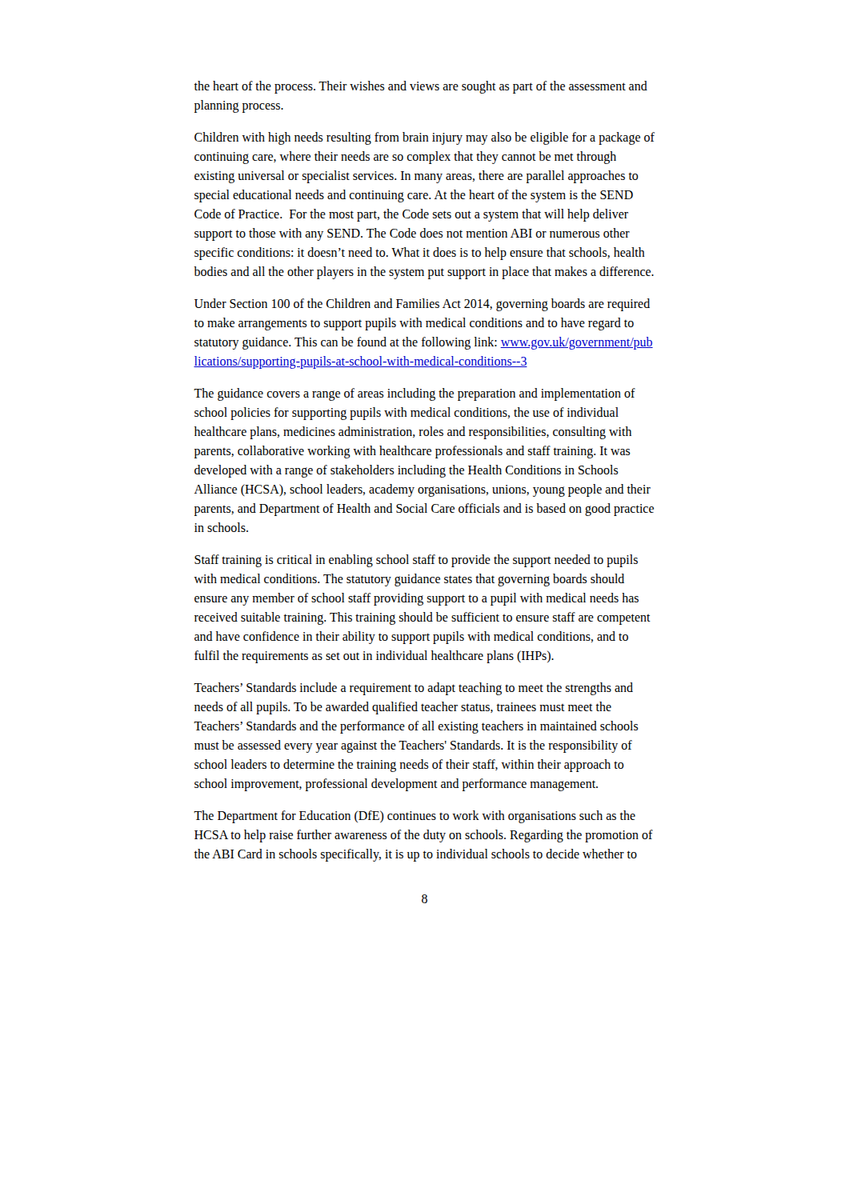the heart of the process. Their wishes and views are sought as part of the assessment and planning process.
Children with high needs resulting from brain injury may also be eligible for a package of continuing care, where their needs are so complex that they cannot be met through existing universal or specialist services. In many areas, there are parallel approaches to special educational needs and continuing care. At the heart of the system is the SEND Code of Practice. For the most part, the Code sets out a system that will help deliver support to those with any SEND. The Code does not mention ABI or numerous other specific conditions: it doesn’t need to. What it does is to help ensure that schools, health bodies and all the other players in the system put support in place that makes a difference.
Under Section 100 of the Children and Families Act 2014, governing boards are required to make arrangements to support pupils with medical conditions and to have regard to statutory guidance. This can be found at the following link: www.gov.uk/government/publications/supporting-pupils-at-school-with-medical-conditions--3
The guidance covers a range of areas including the preparation and implementation of school policies for supporting pupils with medical conditions, the use of individual healthcare plans, medicines administration, roles and responsibilities, consulting with parents, collaborative working with healthcare professionals and staff training. It was developed with a range of stakeholders including the Health Conditions in Schools Alliance (HCSA), school leaders, academy organisations, unions, young people and their parents, and Department of Health and Social Care officials and is based on good practice in schools.
Staff training is critical in enabling school staff to provide the support needed to pupils with medical conditions. The statutory guidance states that governing boards should ensure any member of school staff providing support to a pupil with medical needs has received suitable training. This training should be sufficient to ensure staff are competent and have confidence in their ability to support pupils with medical conditions, and to fulfil the requirements as set out in individual healthcare plans (IHPs).
Teachers’ Standards include a requirement to adapt teaching to meet the strengths and needs of all pupils. To be awarded qualified teacher status, trainees must meet the Teachers’ Standards and the performance of all existing teachers in maintained schools must be assessed every year against the Teachers' Standards. It is the responsibility of school leaders to determine the training needs of their staff, within their approach to school improvement, professional development and performance management.
The Department for Education (DfE) continues to work with organisations such as the HCSA to help raise further awareness of the duty on schools. Regarding the promotion of the ABI Card in schools specifically, it is up to individual schools to decide whether to
8